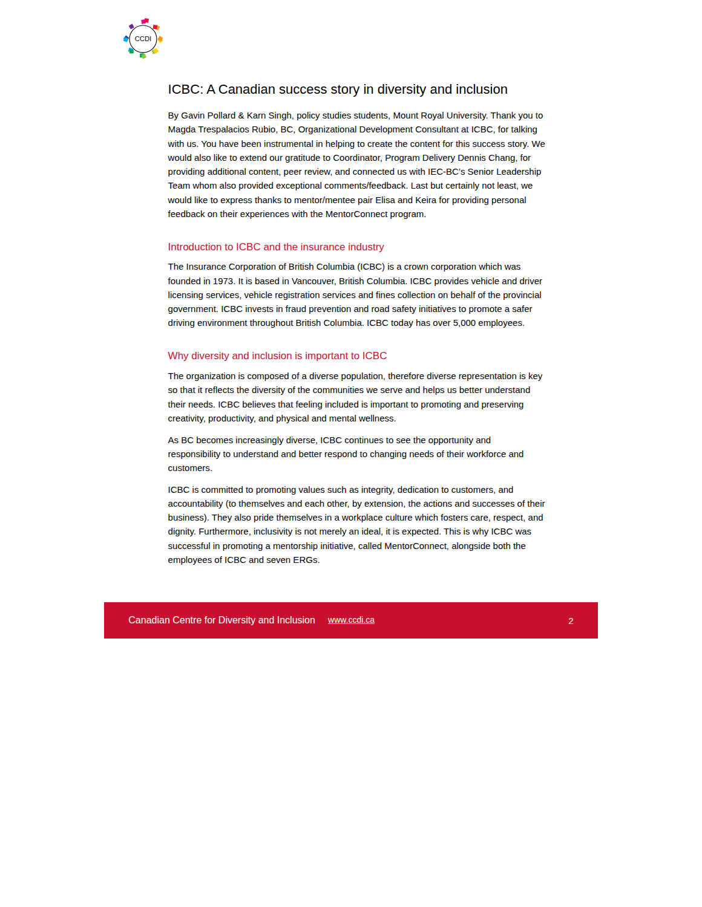CCDI
ICBC: A Canadian success story in diversity and inclusion
By Gavin Pollard & Karn Singh, policy studies students, Mount Royal University. Thank you to Magda Trespalacios Rubio, BC, Organizational Development Consultant at ICBC, for talking with us. You have been instrumental in helping to create the content for this success story. We would also like to extend our gratitude to Coordinator, Program Delivery Dennis Chang, for providing additional content, peer review, and connected us with IEC-BC’s Senior Leadership Team whom also provided exceptional comments/feedback. Last but certainly not least, we would like to express thanks to mentor/mentee pair Elisa and Keira for providing personal feedback on their experiences with the MentorConnect program.
Introduction to ICBC and the insurance industry
The Insurance Corporation of British Columbia (ICBC) is a crown corporation which was founded in 1973. It is based in Vancouver, British Columbia. ICBC provides vehicle and driver licensing services, vehicle registration services and fines collection on behalf of the provincial government. ICBC invests in fraud prevention and road safety initiatives to promote a safer driving environment throughout British Columbia. ICBC today has over 5,000 employees.
Why diversity and inclusion is important to ICBC
The organization is composed of a diverse population, therefore diverse representation is key so that it reflects the diversity of the communities we serve and helps us better understand their needs. ICBC believes that feeling included is important to promoting and preserving creativity, productivity, and physical and mental wellness.
As BC becomes increasingly diverse, ICBC continues to see the opportunity and responsibility to understand and better respond to changing needs of their workforce and customers.
ICBC is committed to promoting values such as integrity, dedication to customers, and accountability (to themselves and each other, by extension, the actions and successes of their business). They also pride themselves in a workplace culture which fosters care, respect, and dignity. Furthermore, inclusivity is not merely an ideal, it is expected. This is why ICBC was successful in promoting a mentorship initiative, called MentorConnect, alongside both the employees of ICBC and seven ERGs.
Canadian Centre for Diversity and Inclusion www.ccdi.ca 2